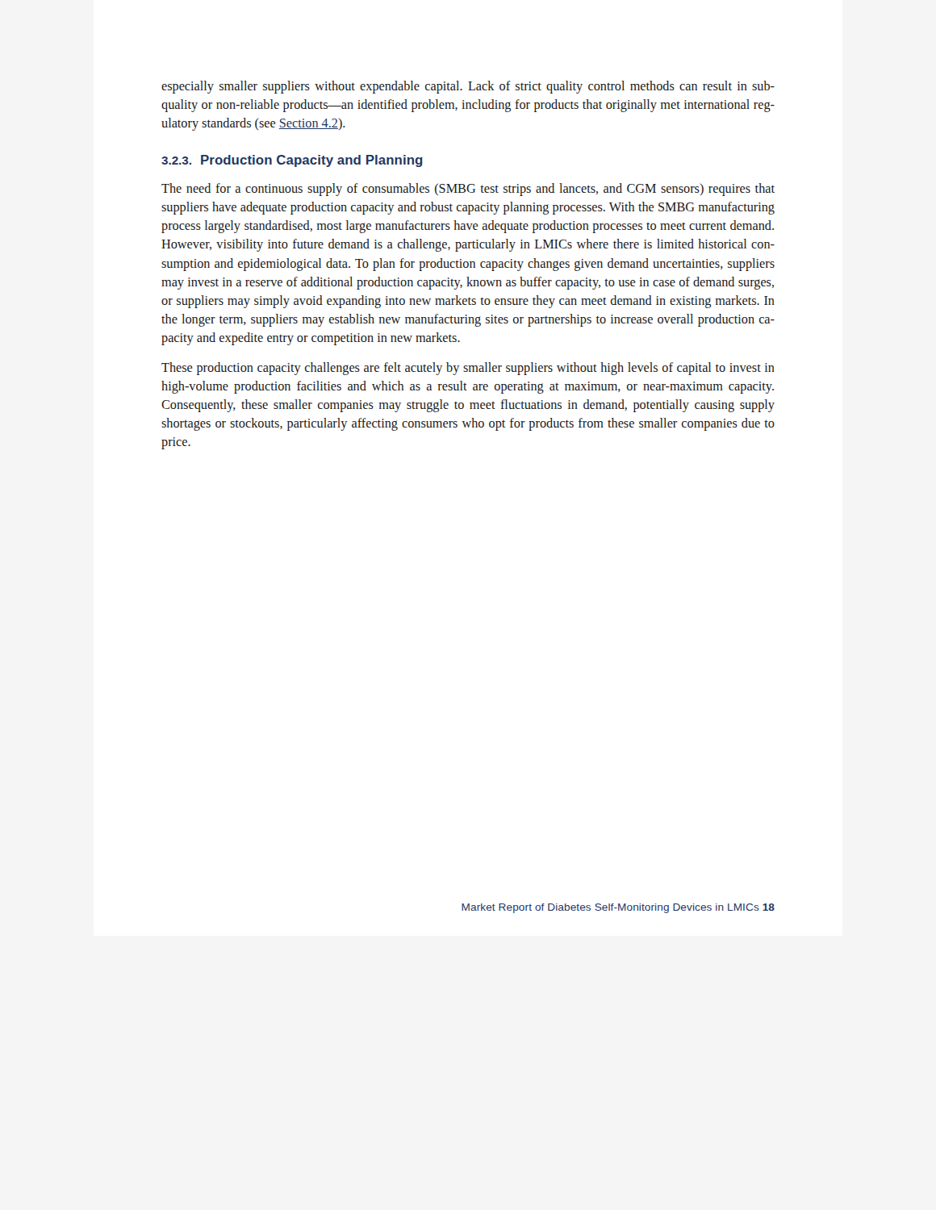especially smaller suppliers without expendable capital. Lack of strict quality control methods can result in sub-quality or non-reliable products—an identified problem, including for products that originally met international regulatory standards (see Section 4.2).
3.2.3. Production Capacity and Planning
The need for a continuous supply of consumables (SMBG test strips and lancets, and CGM sensors) requires that suppliers have adequate production capacity and robust capacity planning processes. With the SMBG manufacturing process largely standardised, most large manufacturers have adequate production processes to meet current demand. However, visibility into future demand is a challenge, particularly in LMICs where there is limited historical consumption and epidemiological data. To plan for production capacity changes given demand uncertainties, suppliers may invest in a reserve of additional production capacity, known as buffer capacity, to use in case of demand surges, or suppliers may simply avoid expanding into new markets to ensure they can meet demand in existing markets. In the longer term, suppliers may establish new manufacturing sites or partnerships to increase overall production capacity and expedite entry or competition in new markets.
These production capacity challenges are felt acutely by smaller suppliers without high levels of capital to invest in high-volume production facilities and which as a result are operating at maximum, or near-maximum capacity. Consequently, these smaller companies may struggle to meet fluctuations in demand, potentially causing supply shortages or stockouts, particularly affecting consumers who opt for products from these smaller companies due to price.
Market Report of Diabetes Self-Monitoring Devices in LMICs 18